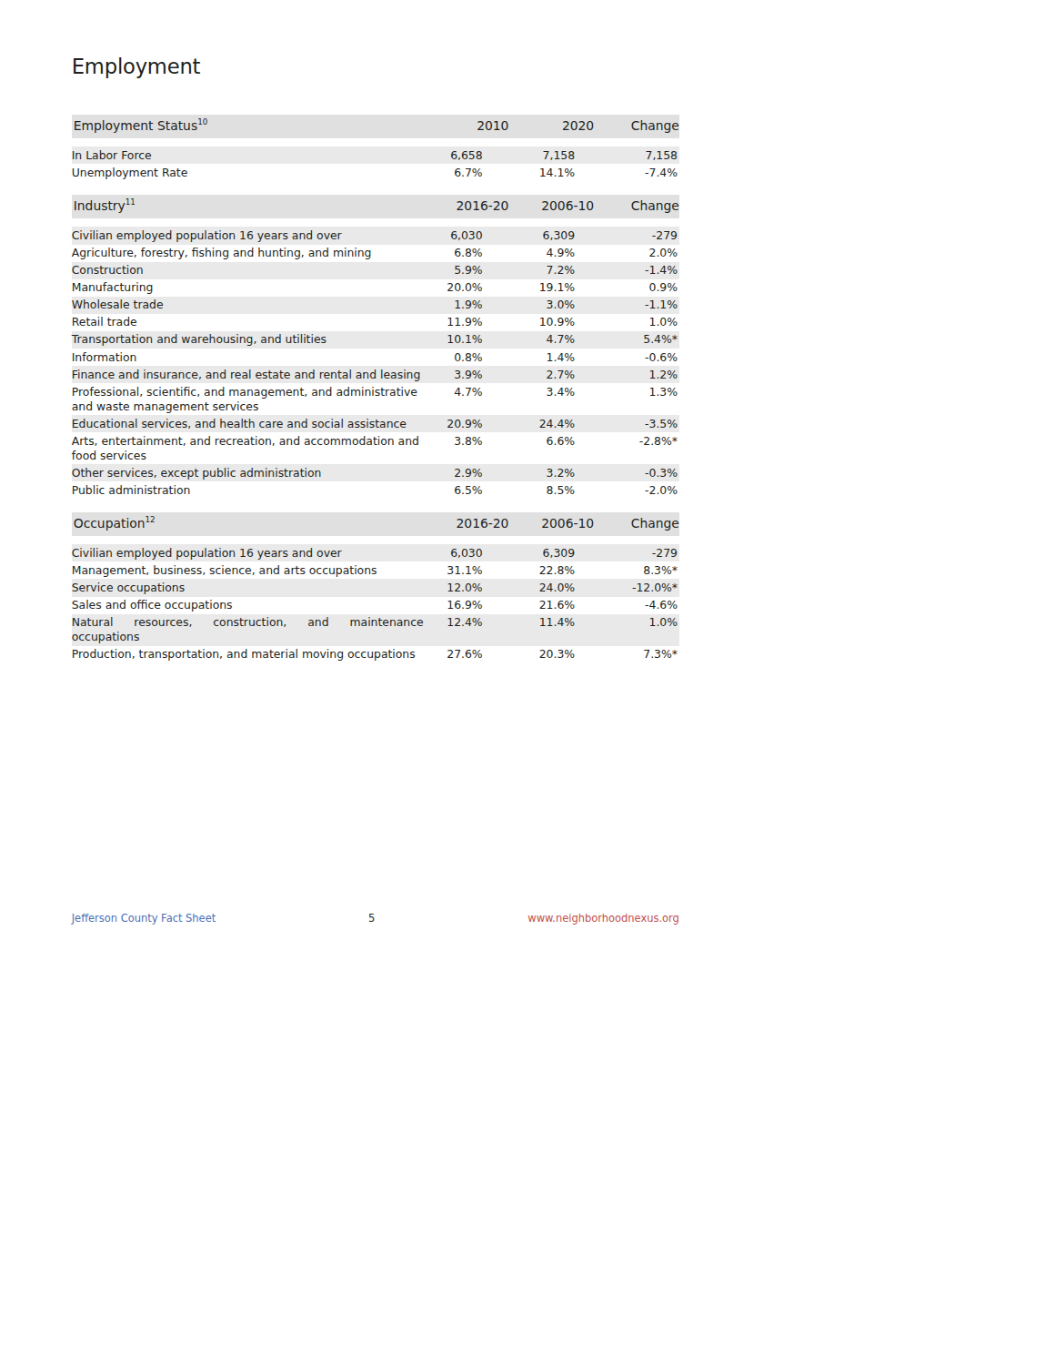Employment
| Employment Status 10 | 2010 | 2020 | Change |
| --- | --- | --- | --- |
| In Labor Force | 6,658 | 7,158 | 7,158 |
| Unemployment Rate | 6.7% | 14.1% | -7.4% |
| Industry 11 | 2016-20 | 2006-10 | Change |
| Civilian employed population 16 years and over | 6,030 | 6,309 | -279 |
| Agriculture, forestry, fishing and hunting, and mining | 6.8% | 4.9% | 2.0% |
| Construction | 5.9% | 7.2% | -1.4% |
| Manufacturing | 20.0% | 19.1% | 0.9% |
| Wholesale trade | 1.9% | 3.0% | -1.1% |
| Retail trade | 11.9% | 10.9% | 1.0% |
| Transportation and warehousing, and utilities | 10.1% | 4.7% | 5.4%* |
| Information | 0.8% | 1.4% | -0.6% |
| Finance and insurance, and real estate and rental and leasing | 3.9% | 2.7% | 1.2% |
| Professional, scientific, and management, and administrative and waste management services | 4.7% | 3.4% | 1.3% |
| Educational services, and health care and social assistance | 20.9% | 24.4% | -3.5% |
| Arts, entertainment, and recreation, and accommodation and food services | 3.8% | 6.6% | -2.8%* |
| Other services, except public administration | 2.9% | 3.2% | -0.3% |
| Public administration | 6.5% | 8.5% | -2.0% |
| Occupation 12 | 2016-20 | 2006-10 | Change |
| Civilian employed population 16 years and over | 6,030 | 6,309 | -279 |
| Management, business, science, and arts occupations | 31.1% | 22.8% | 8.3%* |
| Service occupations | 12.0% | 24.0% | -12.0%* |
| Sales and office occupations | 16.9% | 21.6% | -4.6% |
| Natural resources, construction, and maintenance occupations | 12.4% | 11.4% | 1.0% |
| Production, transportation, and material moving occupations | 27.6% | 20.3% | 7.3%* |
Jefferson County Fact Sheet 5 www.neighborhoodnexus.org